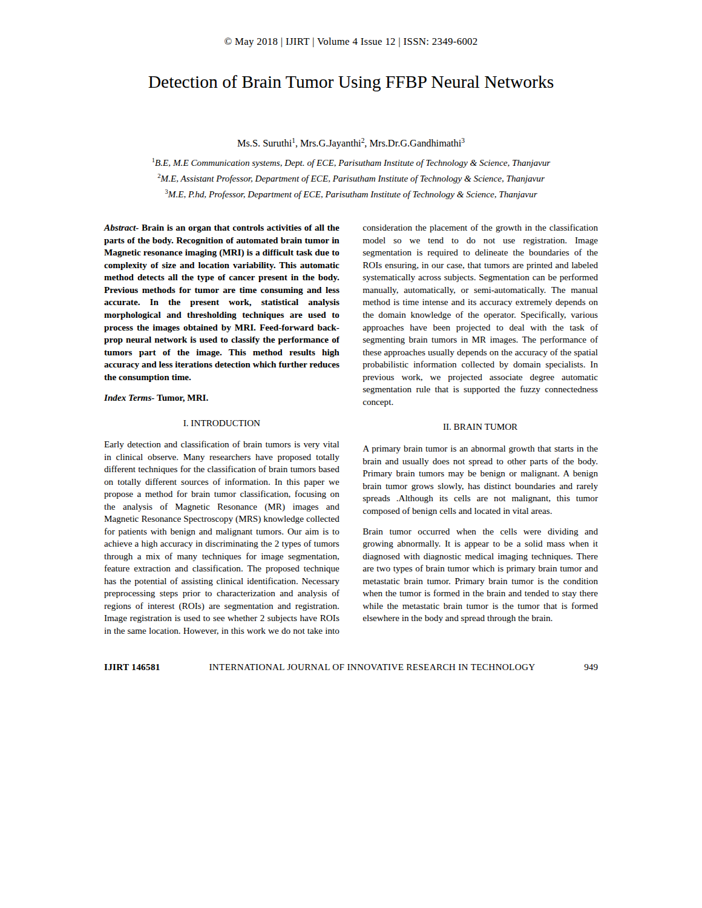© May 2018 | IJIRT | Volume 4 Issue 12 | ISSN: 2349-6002
Detection of Brain Tumor Using FFBP Neural Networks
Ms.S. Suruthi1, Mrs.G.Jayanthi2, Mrs.Dr.G.Gandhimathi3
1B.E, M.E Communication systems, Dept. of ECE, Parisutham Institute of Technology & Science, Thanjavur
2M.E, Assistant Professor, Department of ECE, Parisutham Institute of Technology & Science, Thanjavur
3M.E, P.hd, Professor, Department of ECE, Parisutham Institute of Technology & Science, Thanjavur
Abstract- Brain is an organ that controls activities of all the parts of the body. Recognition of automated brain tumor in Magnetic resonance imaging (MRI) is a difficult task due to complexity of size and location variability. This automatic method detects all the type of cancer present in the body. Previous methods for tumor are time consuming and less accurate. In the present work, statistical analysis morphological and thresholding techniques are used to process the images obtained by MRI. Feed-forward back-prop neural network is used to classify the performance of tumors part of the image. This method results high accuracy and less iterations detection which further reduces the consumption time.
Index Terms- Tumor, MRI.
I. Introduction
Early detection and classification of brain tumors is very vital in clinical observe. Many researchers have proposed totally different techniques for the classification of brain tumors based on totally different sources of information. In this paper we propose a method for brain tumor classification, focusing on the analysis of Magnetic Resonance (MR) images and Magnetic Resonance Spectroscopy (MRS) knowledge collected for patients with benign and malignant tumors. Our aim is to achieve a high accuracy in discriminating the 2 types of tumors through a mix of many techniques for image segmentation, feature extraction and classification. The proposed technique has the potential of assisting clinical identification. Necessary preprocessing steps prior to characterization and analysis of regions of interest (ROIs) are segmentation and registration. Image registration is used to see whether 2 subjects have ROIs in the same location. However, in this work we do not take into consideration the placement of the growth in the classification model so we tend to do not use registration. Image segmentation is required to delineate the boundaries of the ROIs ensuring, in our case, that tumors are printed and labeled systematically across subjects. Segmentation can be performed manually, automatically, or semi-automatically. The manual method is time intense and its accuracy extremely depends on the domain knowledge of the operator. Specifically, various approaches have been projected to deal with the task of segmenting brain tumors in MR images. The performance of these approaches usually depends on the accuracy of the spatial probabilistic information collected by domain specialists. In previous work, we projected associate degree automatic segmentation rule that is supported the fuzzy connectedness concept.
II. Brain Tumor
A primary brain tumor is an abnormal growth that starts in the brain and usually does not spread to other parts of the body. Primary brain tumors may be benign or malignant. A benign brain tumor grows slowly, has distinct boundaries and rarely spreads .Although its cells are not malignant, this tumor composed of benign cells and located in vital areas.
Brain tumor occurred when the cells were dividing and growing abnormally. It is appear to be a solid mass when it diagnosed with diagnostic medical imaging techniques. There are two types of brain tumor which is primary brain tumor and metastatic brain tumor. Primary brain tumor is the condition when the tumor is formed in the brain and tended to stay there while the metastatic brain tumor is the tumor that is formed elsewhere in the body and spread through the brain.
IJIRT 146581 INTERNATIONAL JOURNAL OF INNOVATIVE RESEARCH IN TECHNOLOGY 949